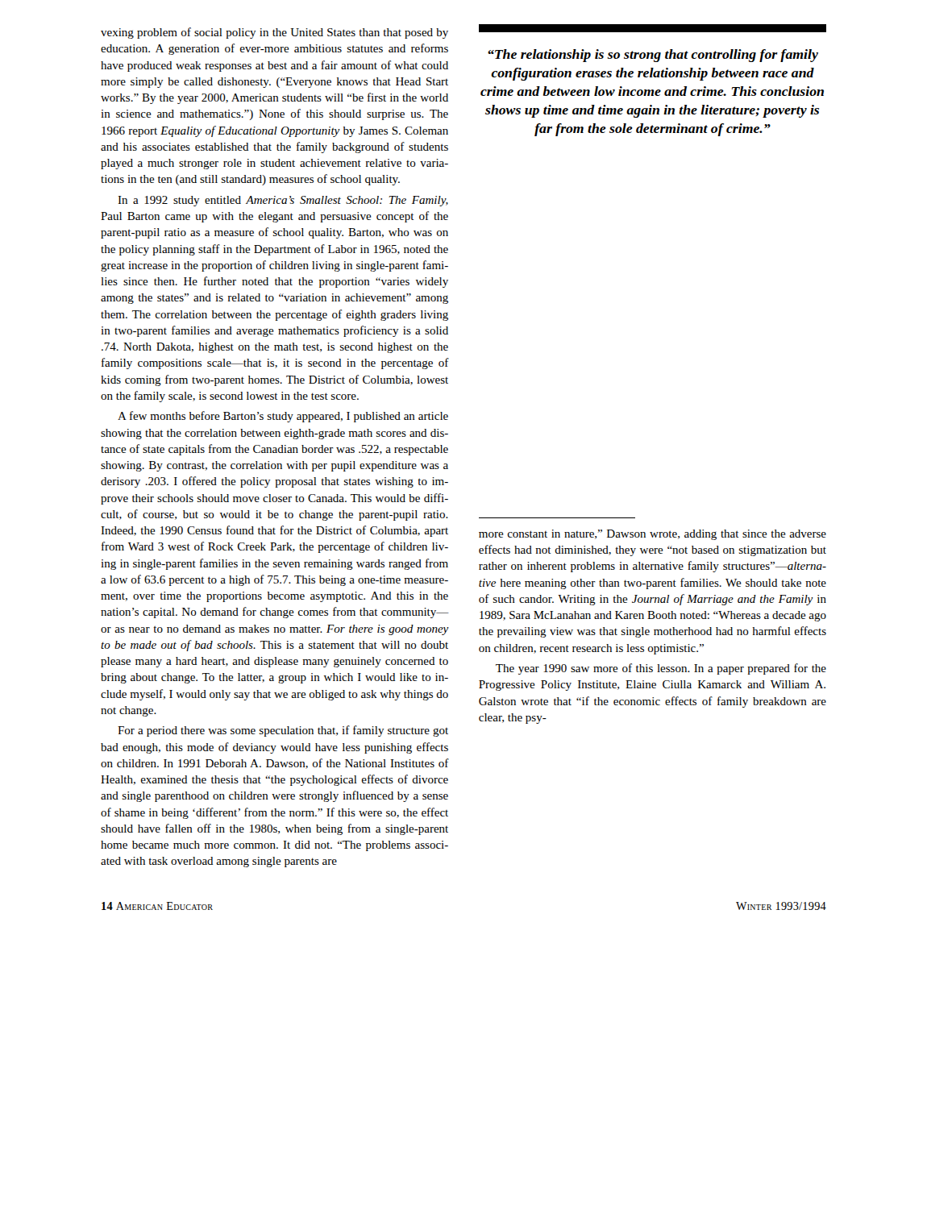vexing problem of social policy in the United States than that posed by education. A generation of ever-more ambitious statutes and reforms have produced weak responses at best and a fair amount of what could more simply be called dishonesty. (“Everyone knows that Head Start works.” By the year 2000, American students will “be first in the world in science and mathematics.”) None of this should surprise us. The 1966 report Equality of Educational Opportunity by James S. Coleman and his associates established that the family background of students played a much stronger role in student achievement relative to variations in the ten (and still standard) measures of school quality.
In a 1992 study entitled America’s Smallest School: The Family, Paul Barton came up with the elegant and persuasive concept of the parent-pupil ratio as a measure of school quality. Barton, who was on the policy planning staff in the Department of Labor in 1965, noted the great increase in the proportion of children living in single-parent families since then. He further noted that the proportion “varies widely among the states” and is related to “variation in achievement” among them. The correlation between the percentage of eighth graders living in two-parent families and average mathematics proficiency is a solid .74. North Dakota, highest on the math test, is second highest on the family compositions scale—that is, it is second in the percentage of kids coming from two-parent homes. The District of Columbia, lowest on the family scale, is second lowest in the test score.
A few months before Barton’s study appeared, I published an article showing that the correlation between eighth-grade math scores and distance of state capitals from the Canadian border was .522, a respectable showing. By contrast, the correlation with per pupil expenditure was a derisory .203. I offered the policy proposal that states wishing to improve their schools should move closer to Canada. This would be difficult, of course, but so would it be to change the parent-pupil ratio. Indeed, the 1990 Census found that for the District of Columbia, apart from Ward 3 west of Rock Creek Park, the percentage of children living in single-parent families in the seven remaining wards ranged from a low of 63.6 percent to a high of 75.7. This being a one-time measurement, over time the proportions become asymptotic. And this in the nation’s capital. No demand for change comes from that community—or as near to no demand as makes no matter. For there is good money to be made out of bad schools. This is a statement that will no doubt please many a hard heart, and displease many genuinely concerned to bring about change. To the latter, a group in which I would like to include myself, I would only say that we are obliged to ask why things do not change.
For a period there was some speculation that, if family structure got bad enough, this mode of deviancy would have less punishing effects on children. In 1991 Deborah A. Dawson, of the National Institutes of Health, examined the thesis that “the psychological effects of divorce and single parenthood on children were strongly influenced by a sense of shame in being ‘different’ from the norm.” If this were so, the effect should have fallen off in the 1980s, when being from a single-parent home became much more common. It did not. “The problems associated with task overload among single parents are
“The relationship is so strong that controlling for family configuration erases the relationship between race and crime and between low income and crime. This conclusion shows up time and time again in the literature; poverty is far from the sole determinant of crime.”
more constant in nature,” Dawson wrote, adding that since the adverse effects had not diminished, they were “not based on stigmatization but rather on inherent problems in alternative family structures”—alternative here meaning other than two-parent families. We should take note of such candor. Writing in the Journal of Marriage and the Family in 1989, Sara McLanahan and Karen Booth noted: “Whereas a decade ago the prevailing view was that single motherhood had no harmful effects on children, recent research is less optimistic.”
The year 1990 saw more of this lesson. In a paper prepared for the Progressive Policy Institute, Elaine Ciulla Kamarck and William A. Galston wrote that “if the economic effects of family breakdown are clear, the psy-
14 American Educator
Winter 1993/1994